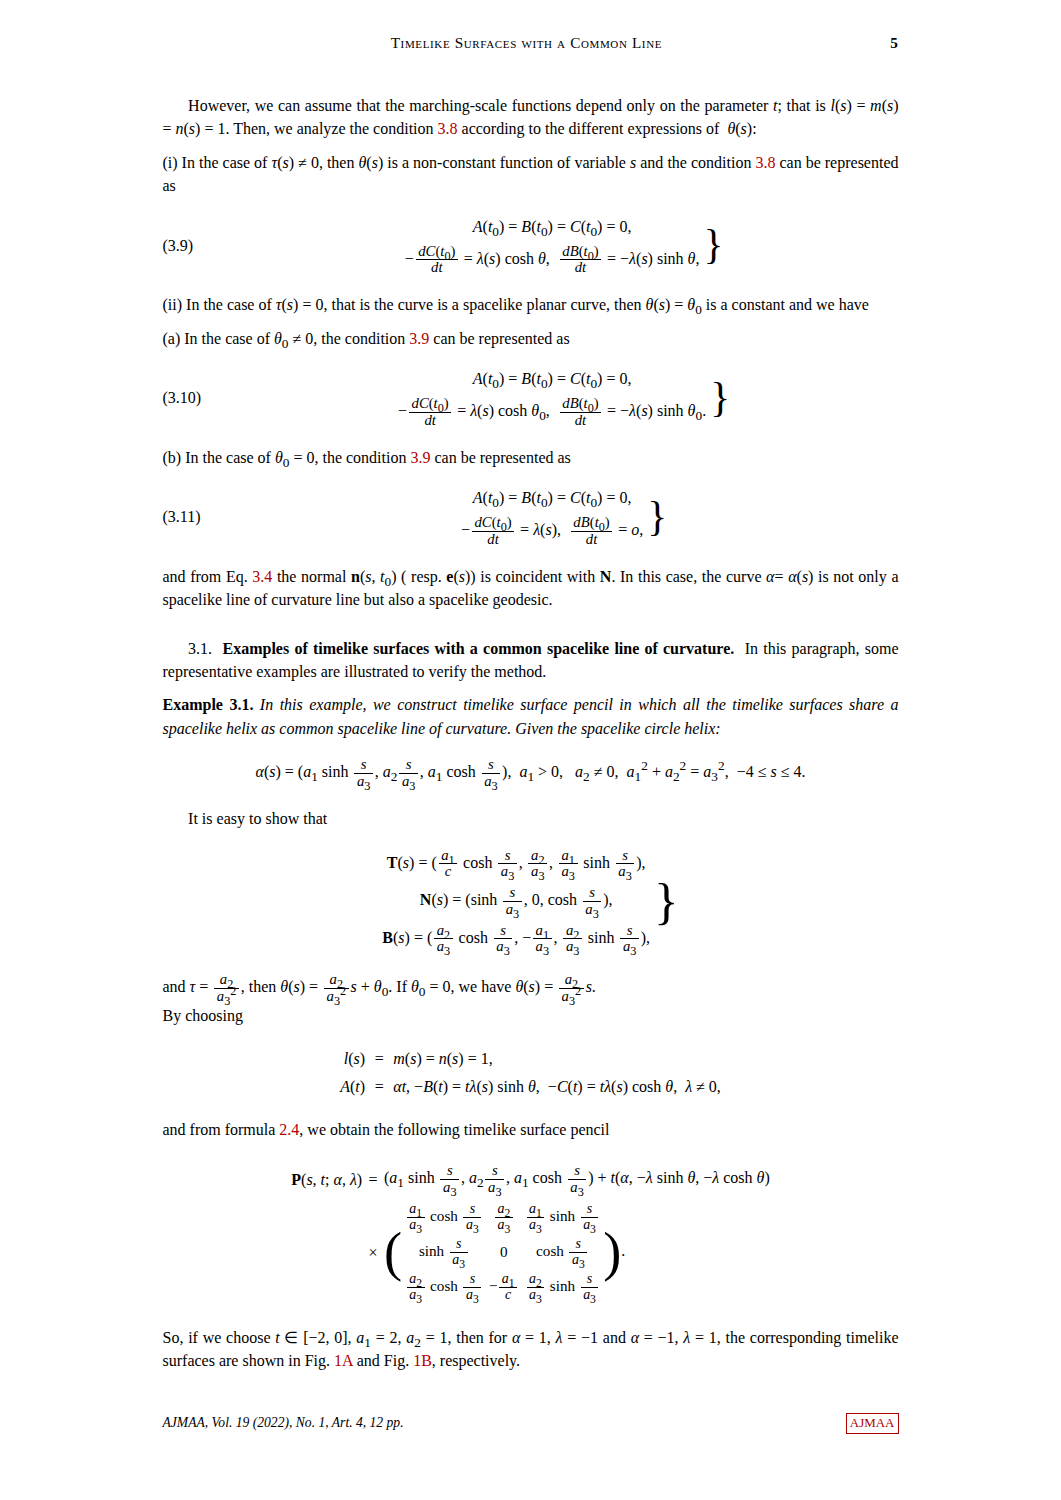Timelike Surfaces with a Common Line 5
However, we can assume that the marching-scale functions depend only on the parameter t; that is l(s) = m(s) = n(s) = 1. Then, we analyze the condition 3.8 according to the different expressions of θ(s):
(i) In the case of τ(s) ≠ 0, then θ(s) is a non-constant function of variable s and the condition 3.8 can be represented as
(3.9) A(t0) = B(t0) = C(t0) = 0, −dC(t0) dt = λ(s) cosh θ, dB(t0) dt = −λ(s) sinh θ, }
(ii) In the case of τ(s) = 0, that is the curve is a spacelike planar curve, then θ(s) = θ0 is a constant and we have
(a) In the case of θ0 ≠ 0, the condition 3.9 can be represented as
(3.10) A(t0) = B(t0) = C(t0) = 0, −dC(t0) dt = λ(s) cosh θ0, dB(t0) dt = −λ(s) sinh θ0. }
(b) In the case of θ0 = 0, the condition 3.9 can be represented as
(3.11) A(t0) = B(t0) = C(t0) = 0, −dC(t0) dt = λ(s), dB(t0) dt = o, }
and from Eq. 3.4 the normal n(s, t0) ( resp. e(s)) is coincident with N. In this case, the curve α= α(s) is not only a spacelike line of curvature line but also a spacelike geodesic.
3.1. Examples of timelike surfaces with a common spacelike line of curvature. In this paragraph, some representative examples are illustrated to verify the method.
Example 3.1. In this example, we construct timelike surface pencil in which all the timelike surfaces share a spacelike helix as common spacelike line of curvature. Given the spacelike circle helix:
α(s) = (a1 sinh sa3, a2sa3, a1 cosh sa3), a1 > 0, a2 ≠ 0, a12 + a22 = a32, −4 ≤ s ≤ 4.
It is easy to show that
T(s) = (a1 c cosh sa3, a2 a3, a1 a3 sinh sa3), N(s) = (sinh sa3, 0, cosh sa3), B(s) = (a2 a3 cosh sa3, −a1 a3, a2 a3 sinh sa3), }
and τ = a2 a32, then θ(s) = a2 a32 s + θ0. If θ0 = 0, we have θ(s) = a2 a32 s.
By choosing
| l ( s ) | = | m ( s ) = n ( s ) = 1, |
| A ( t ) | = | αt , − B ( t ) = tλ ( s ) sinh θ , − C ( t ) = tλ ( s ) cosh θ , λ ≠ 0, |
and from formula 2.4, we obtain the following timelike surface pencil
| P ( s , t ; α , λ ) | = | ( a 1 sinh s a 3 , a 2 s a 3 , a 1 cosh s a 3 ) + t ( α , − λ sinh θ , − λ cosh θ ) |
| | × | ( / a 1 a 3 cosh s a 3 / a 2 a 3 / a 1 a 3 sinh s a 3 / / sinh s a 3 / 0 / cosh s a 3 / / a 2 a 3 cosh s a 3 / − a 1 c / a 2 a 3 sinh s a 3 / ) . |
So, if we choose t ∈ [−2, 0], a1 = 2, a2 = 1, then for α = 1, λ = −1 and α = −1, λ = 1, the corresponding timelike surfaces are shown in Fig. 1A and Fig. 1B, respectively.
AJMAA, Vol. 19 (2022), No. 1, Art. 4, 12 pp. AJMAA